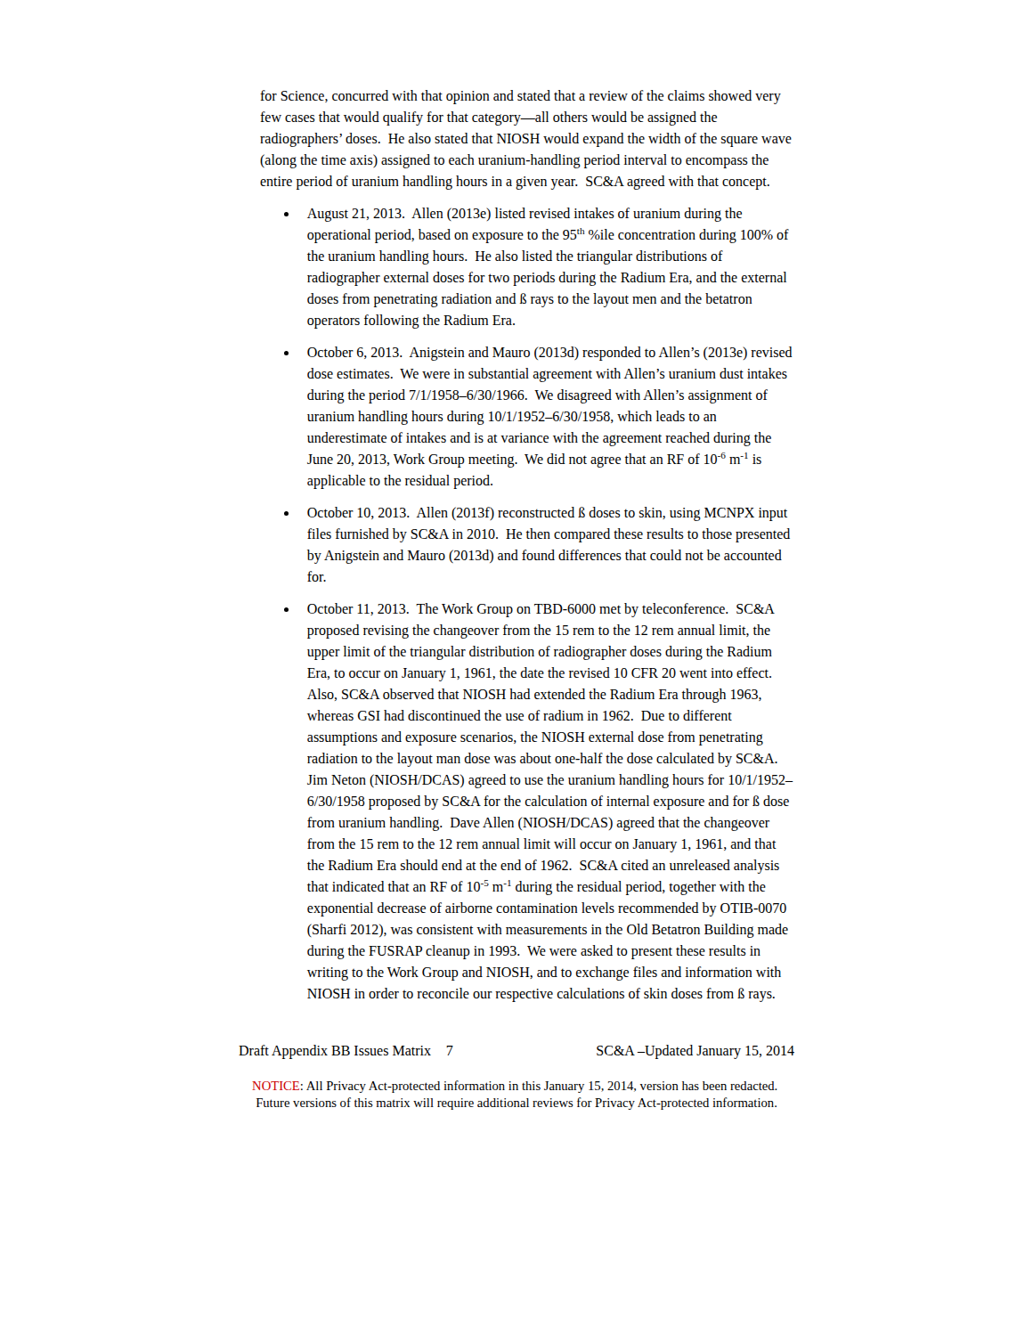for Science, concurred with that opinion and stated that a review of the claims showed very few cases that would qualify for that category—all others would be assigned the radiographers’ doses. He also stated that NIOSH would expand the width of the square wave (along the time axis) assigned to each uranium-handling period interval to encompass the entire period of uranium handling hours in a given year. SC&A agreed with that concept.
August 21, 2013. Allen (2013e) listed revised intakes of uranium during the operational period, based on exposure to the 95th %ile concentration during 100% of the uranium handling hours. He also listed the triangular distributions of radiographer external doses for two periods during the Radium Era, and the external doses from penetrating radiation and ß rays to the layout men and the betatron operators following the Radium Era.
October 6, 2013. Anigstein and Mauro (2013d) responded to Allen’s (2013e) revised dose estimates. We were in substantial agreement with Allen’s uranium dust intakes during the period 7/1/1958–6/30/1966. We disagreed with Allen’s assignment of uranium handling hours during 10/1/1952–6/30/1958, which leads to an underestimate of intakes and is at variance with the agreement reached during the June 20, 2013, Work Group meeting. We did not agree that an RF of 10-6 m-1 is applicable to the residual period.
October 10, 2013. Allen (2013f) reconstructed ß doses to skin, using MCNPX input files furnished by SC&A in 2010. He then compared these results to those presented by Anigstein and Mauro (2013d) and found differences that could not be accounted for.
October 11, 2013. The Work Group on TBD-6000 met by teleconference. SC&A proposed revising the changeover from the 15 rem to the 12 rem annual limit, the upper limit of the triangular distribution of radiographer doses during the Radium Era, to occur on January 1, 1961, the date the revised 10 CFR 20 went into effect. Also, SC&A observed that NIOSH had extended the Radium Era through 1963, whereas GSI had discontinued the use of radium in 1962. Due to different assumptions and exposure scenarios, the NIOSH external dose from penetrating radiation to the layout man dose was about one-half the dose calculated by SC&A. Jim Neton (NIOSH/DCAS) agreed to use the uranium handling hours for 10/1/1952–6/30/1958 proposed by SC&A for the calculation of internal exposure and for ß dose from uranium handling. Dave Allen (NIOSH/DCAS) agreed that the changeover from the 15 rem to the 12 rem annual limit will occur on January 1, 1961, and that the Radium Era should end at the end of 1962. SC&A cited an unreleased analysis that indicated that an RF of 10-5 m-1 during the residual period, together with the exponential decrease of airborne contamination levels recommended by OTIB-0070 (Sharfi 2012), was consistent with measurements in the Old Betatron Building made during the FUSRAP cleanup in 1993. We were asked to present these results in writing to the Work Group and NIOSH, and to exchange files and information with NIOSH in order to reconcile our respective calculations of skin doses from ß rays.
Draft Appendix BB Issues Matrix 7 SC&A –Updated January 15, 2014
NOTICE: All Privacy Act-protected information in this January 15, 2014, version has been redacted. Future versions of this matrix will require additional reviews for Privacy Act-protected information.